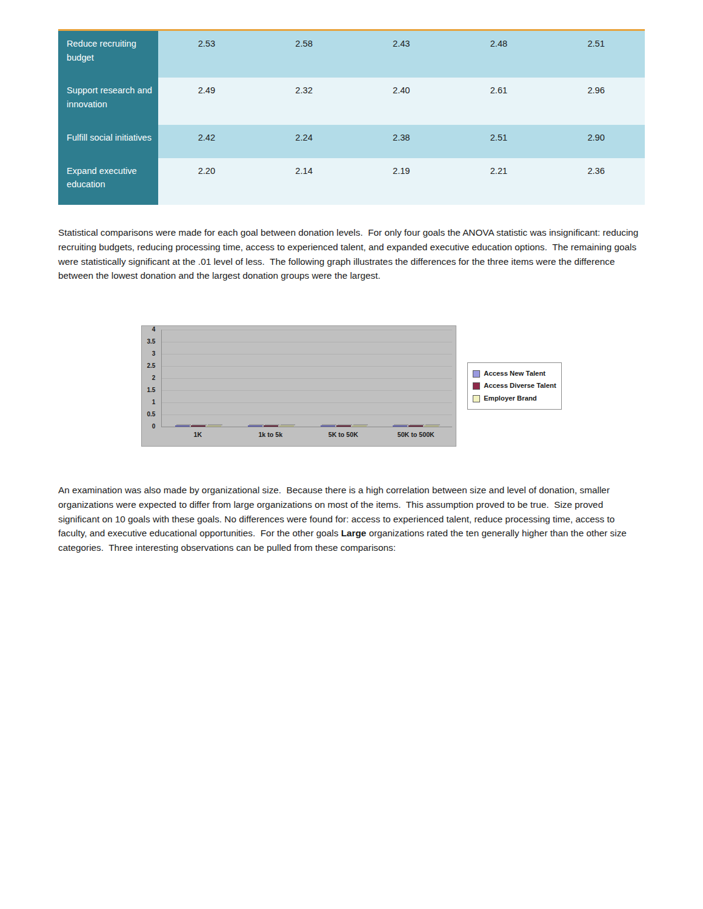| Reduce recruiting budget | 2.53 | 2.58 | 2.43 | 2.48 | 2.51 |
| Support research and innovation | 2.49 | 2.32 | 2.40 | 2.61 | 2.96 |
| Fulfill social initiatives | 2.42 | 2.24 | 2.38 | 2.51 | 2.90 |
| Expand executive education | 2.20 | 2.14 | 2.19 | 2.21 | 2.36 |
Statistical comparisons were made for each goal between donation levels. For only four goals the ANOVA statistic was insignificant: reducing recruiting budgets, reducing processing time, access to experienced talent, and expanded executive education options. The remaining goals were statistically significant at the .01 level of less. The following graph illustrates the differences for the three items were the difference between the lowest donation and the largest donation groups were the largest.
4 3.5 3 2.5 2 1.5 1 0.5 0
1K 1k to 5k 5K to 50K 50K to 500K
Access New Talent
Access Diverse Talent
Employer Brand
An examination was also made by organizational size. Because there is a high correlation between size and level of donation, smaller organizations were expected to differ from large organizations on most of the items. This assumption proved to be true. Size proved significant on 10 goals with these goals. No differences were found for: access to experienced talent, reduce processing time, access to faculty, and executive educational opportunities. For the other goals Large organizations rated the ten generally higher than the other size categories. Three interesting observations can be pulled from these comparisons: